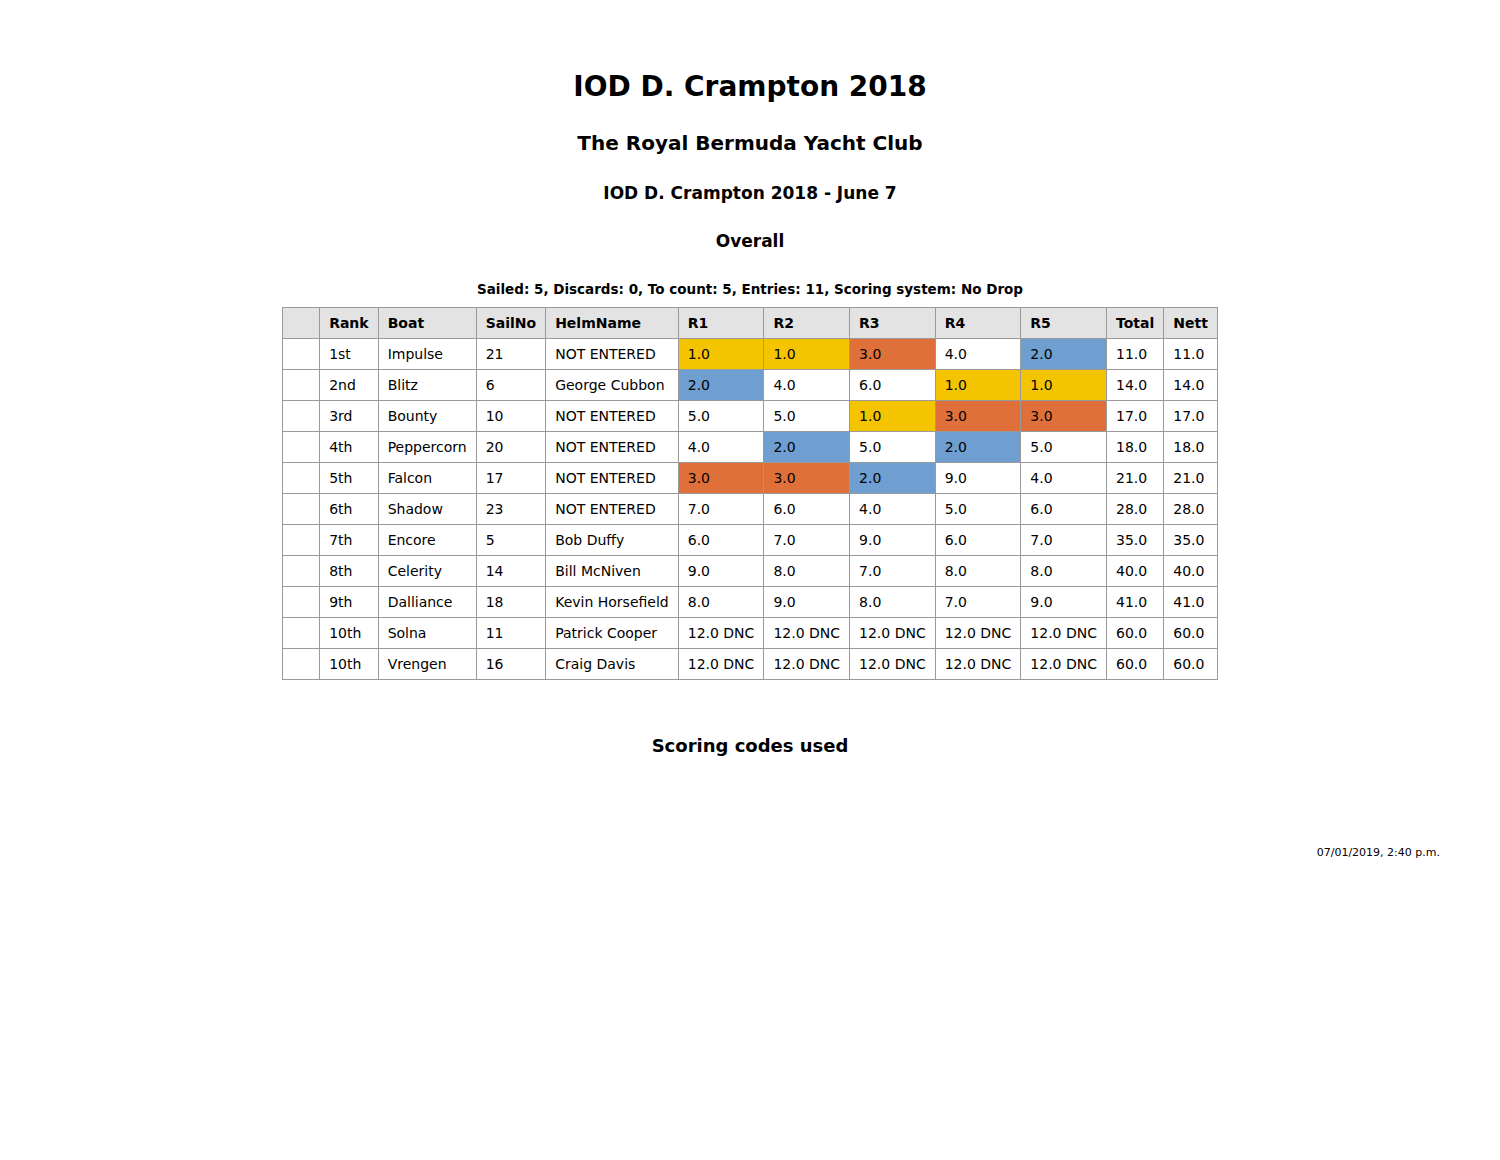IOD D. Crampton 2018
The Royal Bermuda Yacht Club
IOD D. Crampton 2018 - June 7
Overall
Sailed: 5, Discards: 0, To count: 5, Entries: 11, Scoring system: No Drop
| | Rank | Boat | SailNo | HelmName | R1 | R2 | R3 | R4 | R5 | Total | Nett |
| --- | --- | --- | --- | --- | --- | --- | --- | --- | --- | --- | --- |
| | 1st | Impulse | 21 | NOT ENTERED | 1.0 | 1.0 | 3.0 | 4.0 | 2.0 | 11.0 | 11.0 |
| | 2nd | Blitz | 6 | George Cubbon | 2.0 | 4.0 | 6.0 | 1.0 | 1.0 | 14.0 | 14.0 |
| | 3rd | Bounty | 10 | NOT ENTERED | 5.0 | 5.0 | 1.0 | 3.0 | 3.0 | 17.0 | 17.0 |
| | 4th | Peppercorn | 20 | NOT ENTERED | 4.0 | 2.0 | 5.0 | 2.0 | 5.0 | 18.0 | 18.0 |
| | 5th | Falcon | 17 | NOT ENTERED | 3.0 | 3.0 | 2.0 | 9.0 | 4.0 | 21.0 | 21.0 |
| | 6th | Shadow | 23 | NOT ENTERED | 7.0 | 6.0 | 4.0 | 5.0 | 6.0 | 28.0 | 28.0 |
| | 7th | Encore | 5 | Bob Duffy | 6.0 | 7.0 | 9.0 | 6.0 | 7.0 | 35.0 | 35.0 |
| | 8th | Celerity | 14 | Bill McNiven | 9.0 | 8.0 | 7.0 | 8.0 | 8.0 | 40.0 | 40.0 |
| | 9th | Dalliance | 18 | Kevin Horsefield | 8.0 | 9.0 | 8.0 | 7.0 | 9.0 | 41.0 | 41.0 |
| | 10th | Solna | 11 | Patrick Cooper | 12.0 DNC | 12.0 DNC | 12.0 DNC | 12.0 DNC | 12.0 DNC | 60.0 | 60.0 |
| | 10th | Vrengen | 16 | Craig Davis | 12.0 DNC | 12.0 DNC | 12.0 DNC | 12.0 DNC | 12.0 DNC | 60.0 | 60.0 |
Scoring codes used
07/01/2019, 2:40 p.m.